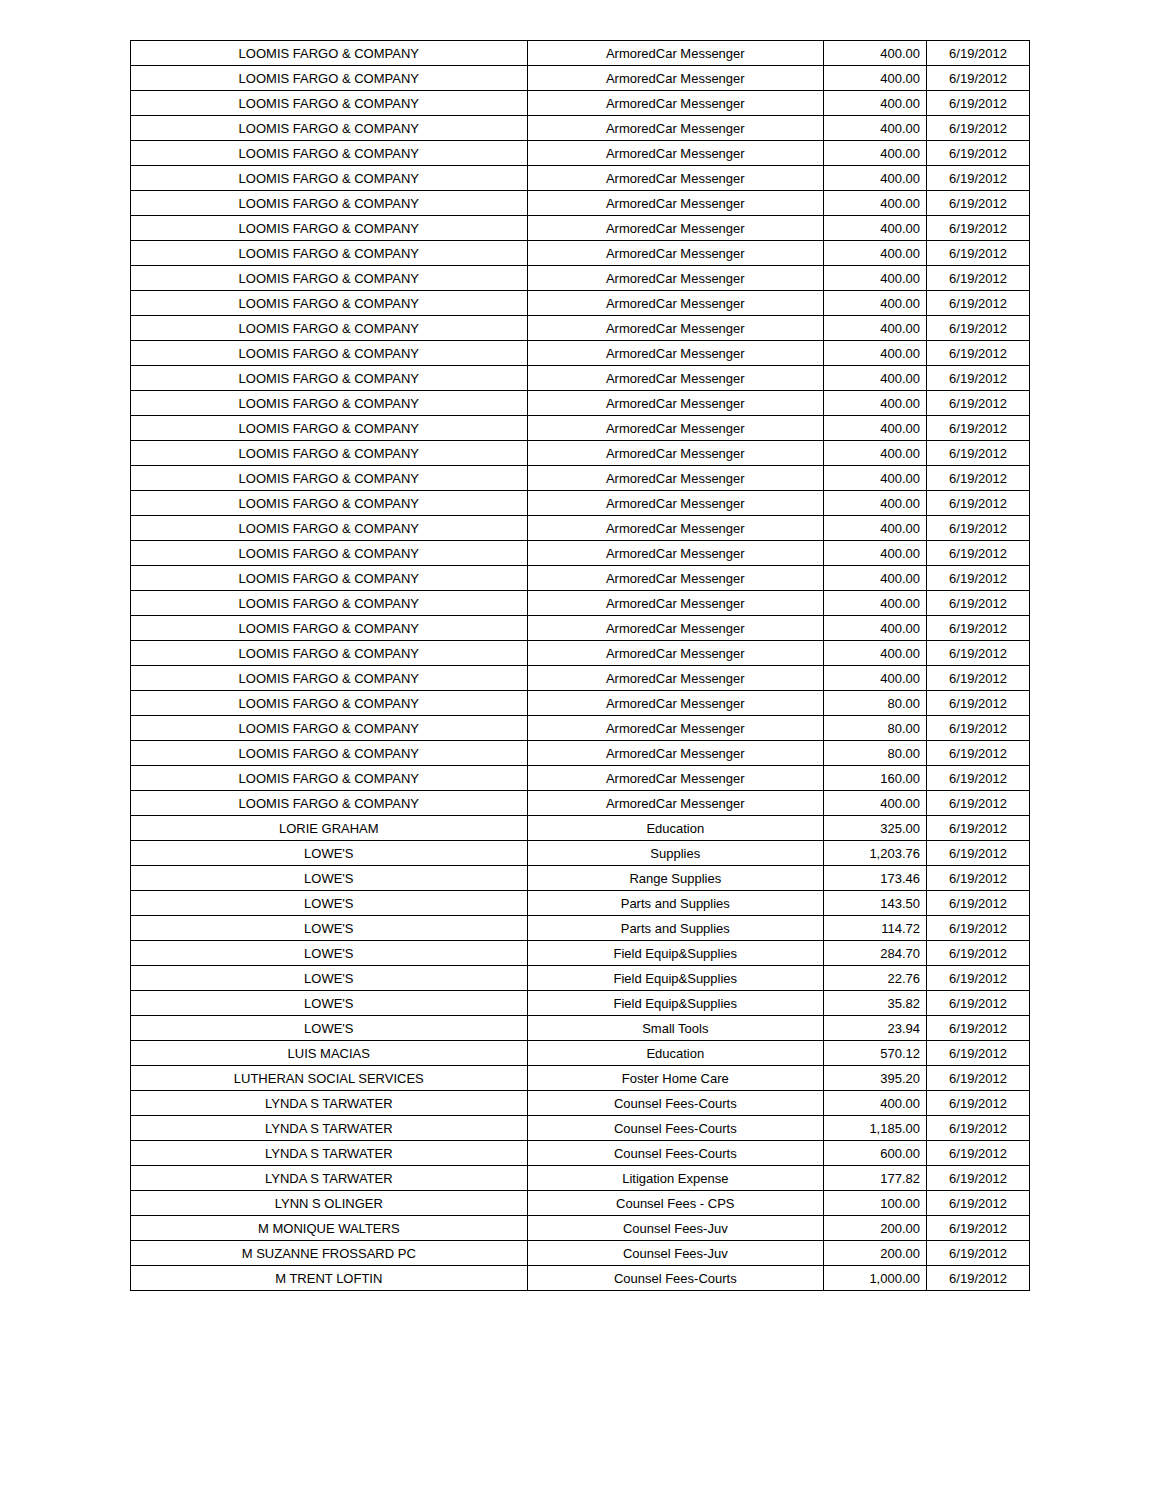| LOOMIS FARGO & COMPANY | ArmoredCar Messenger | 400.00 | 6/19/2012 |
| LOOMIS FARGO & COMPANY | ArmoredCar Messenger | 400.00 | 6/19/2012 |
| LOOMIS FARGO & COMPANY | ArmoredCar Messenger | 400.00 | 6/19/2012 |
| LOOMIS FARGO & COMPANY | ArmoredCar Messenger | 400.00 | 6/19/2012 |
| LOOMIS FARGO & COMPANY | ArmoredCar Messenger | 400.00 | 6/19/2012 |
| LOOMIS FARGO & COMPANY | ArmoredCar Messenger | 400.00 | 6/19/2012 |
| LOOMIS FARGO & COMPANY | ArmoredCar Messenger | 400.00 | 6/19/2012 |
| LOOMIS FARGO & COMPANY | ArmoredCar Messenger | 400.00 | 6/19/2012 |
| LOOMIS FARGO & COMPANY | ArmoredCar Messenger | 400.00 | 6/19/2012 |
| LOOMIS FARGO & COMPANY | ArmoredCar Messenger | 400.00 | 6/19/2012 |
| LOOMIS FARGO & COMPANY | ArmoredCar Messenger | 400.00 | 6/19/2012 |
| LOOMIS FARGO & COMPANY | ArmoredCar Messenger | 400.00 | 6/19/2012 |
| LOOMIS FARGO & COMPANY | ArmoredCar Messenger | 400.00 | 6/19/2012 |
| LOOMIS FARGO & COMPANY | ArmoredCar Messenger | 400.00 | 6/19/2012 |
| LOOMIS FARGO & COMPANY | ArmoredCar Messenger | 400.00 | 6/19/2012 |
| LOOMIS FARGO & COMPANY | ArmoredCar Messenger | 400.00 | 6/19/2012 |
| LOOMIS FARGO & COMPANY | ArmoredCar Messenger | 400.00 | 6/19/2012 |
| LOOMIS FARGO & COMPANY | ArmoredCar Messenger | 400.00 | 6/19/2012 |
| LOOMIS FARGO & COMPANY | ArmoredCar Messenger | 400.00 | 6/19/2012 |
| LOOMIS FARGO & COMPANY | ArmoredCar Messenger | 400.00 | 6/19/2012 |
| LOOMIS FARGO & COMPANY | ArmoredCar Messenger | 400.00 | 6/19/2012 |
| LOOMIS FARGO & COMPANY | ArmoredCar Messenger | 400.00 | 6/19/2012 |
| LOOMIS FARGO & COMPANY | ArmoredCar Messenger | 400.00 | 6/19/2012 |
| LOOMIS FARGO & COMPANY | ArmoredCar Messenger | 400.00 | 6/19/2012 |
| LOOMIS FARGO & COMPANY | ArmoredCar Messenger | 400.00 | 6/19/2012 |
| LOOMIS FARGO & COMPANY | ArmoredCar Messenger | 400.00 | 6/19/2012 |
| LOOMIS FARGO & COMPANY | ArmoredCar Messenger | 80.00 | 6/19/2012 |
| LOOMIS FARGO & COMPANY | ArmoredCar Messenger | 80.00 | 6/19/2012 |
| LOOMIS FARGO & COMPANY | ArmoredCar Messenger | 80.00 | 6/19/2012 |
| LOOMIS FARGO & COMPANY | ArmoredCar Messenger | 160.00 | 6/19/2012 |
| LOOMIS FARGO & COMPANY | ArmoredCar Messenger | 400.00 | 6/19/2012 |
| LORIE GRAHAM | Education | 325.00 | 6/19/2012 |
| LOWE'S | Supplies | 1,203.76 | 6/19/2012 |
| LOWE'S | Range Supplies | 173.46 | 6/19/2012 |
| LOWE'S | Parts and Supplies | 143.50 | 6/19/2012 |
| LOWE'S | Parts and Supplies | 114.72 | 6/19/2012 |
| LOWE'S | Field Equip&Supplies | 284.70 | 6/19/2012 |
| LOWE'S | Field Equip&Supplies | 22.76 | 6/19/2012 |
| LOWE'S | Field Equip&Supplies | 35.82 | 6/19/2012 |
| LOWE'S | Small Tools | 23.94 | 6/19/2012 |
| LUIS MACIAS | Education | 570.12 | 6/19/2012 |
| LUTHERAN SOCIAL SERVICES | Foster Home Care | 395.20 | 6/19/2012 |
| LYNDA S TARWATER | Counsel Fees-Courts | 400.00 | 6/19/2012 |
| LYNDA S TARWATER | Counsel Fees-Courts | 1,185.00 | 6/19/2012 |
| LYNDA S TARWATER | Counsel Fees-Courts | 600.00 | 6/19/2012 |
| LYNDA S TARWATER | Litigation Expense | 177.82 | 6/19/2012 |
| LYNN S OLINGER | Counsel Fees - CPS | 100.00 | 6/19/2012 |
| M MONIQUE WALTERS | Counsel Fees-Juv | 200.00 | 6/19/2012 |
| M SUZANNE FROSSARD PC | Counsel Fees-Juv | 200.00 | 6/19/2012 |
| M TRENT LOFTIN | Counsel Fees-Courts | 1,000.00 | 6/19/2012 |